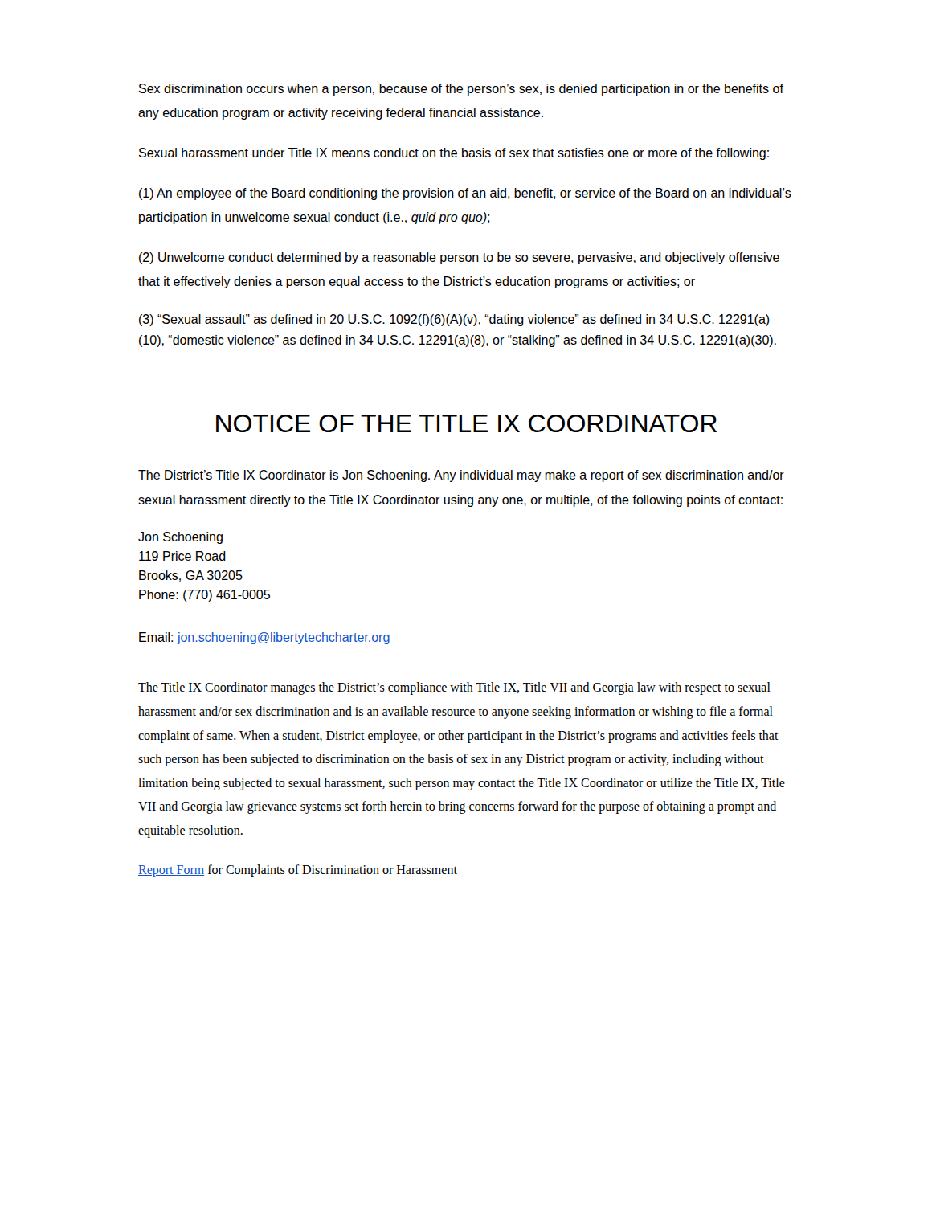Sex discrimination occurs when a person, because of the person’s sex, is denied participation in or the benefits of any education program or activity receiving federal financial assistance.
Sexual harassment under Title IX means conduct on the basis of sex that satisfies one or more of the following:
(1) An employee of the Board conditioning the provision of an aid, benefit, or service of the Board on an individual’s participation in unwelcome sexual conduct (i.e., quid pro quo);
(2) Unwelcome conduct determined by a reasonable person to be so severe, pervasive, and objectively offensive that it effectively denies a person equal access to the District’s education programs or activities; or
(3) “Sexual assault” as defined in 20 U.S.C. 1092(f)(6)(A)(v), “dating violence” as defined in 34 U.S.C. 12291(a)(10), “domestic violence” as defined in 34 U.S.C. 12291(a)(8), or “stalking” as defined in 34 U.S.C. 12291(a)(30).
NOTICE OF THE TITLE IX COORDINATOR
The District’s Title IX Coordinator is Jon Schoening. Any individual may make a report of sex discrimination and/or sexual harassment directly to the Title IX Coordinator using any one, or multiple, of the following points of contact:
Jon Schoening
119 Price Road
Brooks, GA 30205
Phone: (770) 461-0005
Email: jon.schoening@libertytechcharter.org
The Title IX Coordinator manages the District’s compliance with Title IX, Title VII and Georgia law with respect to sexual harassment and/or sex discrimination and is an available resource to anyone seeking information or wishing to file a formal complaint of same. When a student, District employee, or other participant in the District’s programs and activities feels that such person has been subjected to discrimination on the basis of sex in any District program or activity, including without limitation being subjected to sexual harassment, such person may contact the Title IX Coordinator or utilize the Title IX, Title VII and Georgia law grievance systems set forth herein to bring concerns forward for the purpose of obtaining a prompt and equitable resolution.
Report Form for Complaints of Discrimination or Harassment